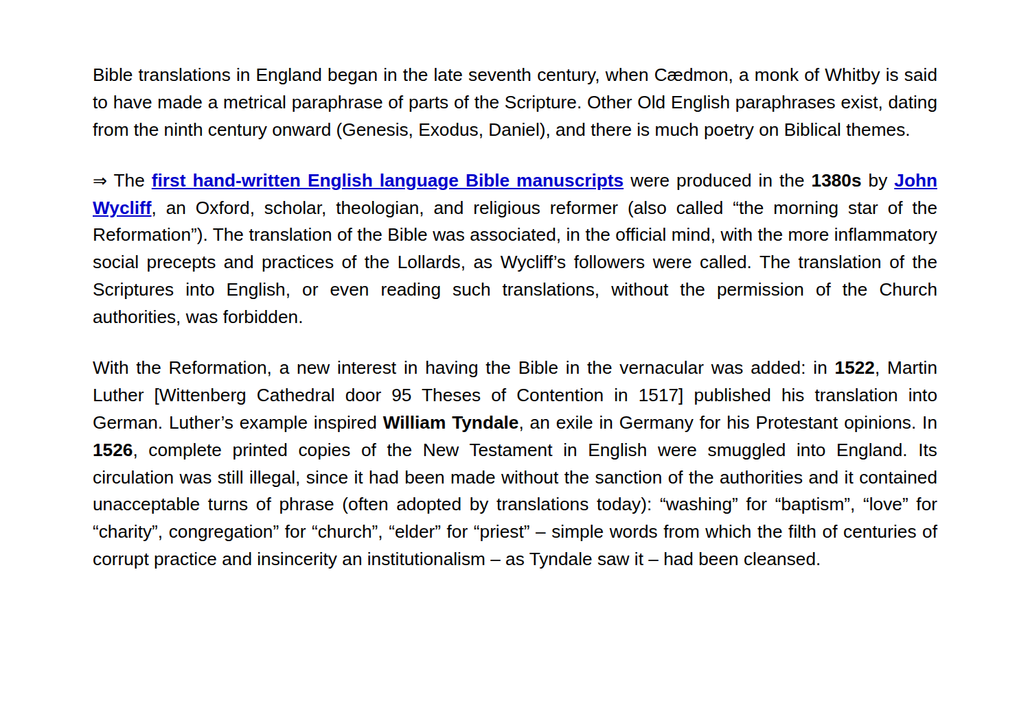Bible translations in England began in the late seventh century, when Cædmon, a monk of Whitby is said to have made a metrical paraphrase of parts of the Scripture. Other Old English paraphrases exist, dating from the ninth century onward (Genesis, Exodus, Daniel), and there is much poetry on Biblical themes.
⇒ The first hand-written English language Bible manuscripts were produced in the 1380s by John Wycliff, an Oxford, scholar, theologian, and religious reformer (also called “the morning star of the Reformation”). The translation of the Bible was associated, in the official mind, with the more inflammatory social precepts and practices of the Lollards, as Wycliff’s followers were called. The translation of the Scriptures into English, or even reading such translations, without the permission of the Church authorities, was forbidden.
With the Reformation, a new interest in having the Bible in the vernacular was added: in 1522, Martin Luther [Wittenberg Cathedral door 95 Theses of Contention in 1517] published his translation into German. Luther’s example inspired William Tyndale, an exile in Germany for his Protestant opinions. In 1526, complete printed copies of the New Testament in English were smuggled into England. Its circulation was still illegal, since it had been made without the sanction of the authorities and it contained unacceptable turns of phrase (often adopted by translations today): “washing” for “baptism”, “love” for “charity”, congregation” for “church”, “elder” for “priest” – simple words from which the filth of centuries of corrupt practice and insincerity an institutionalism – as Tyndale saw it – had been cleansed.